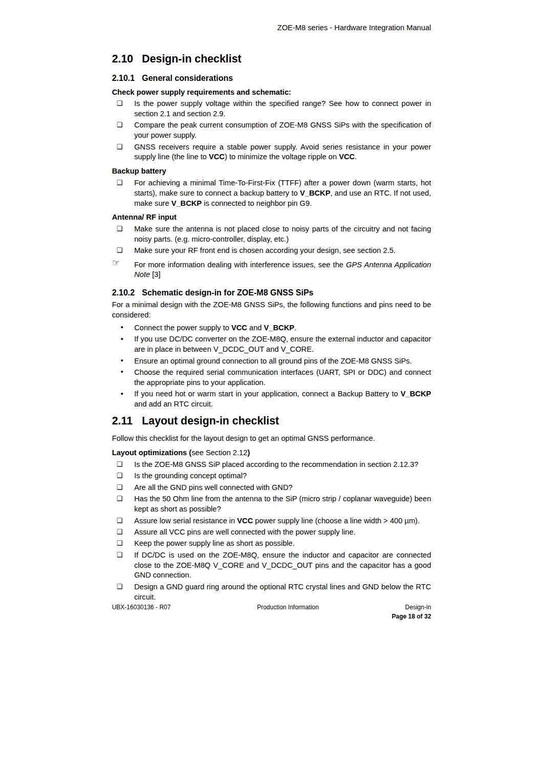ZOE-M8 series - Hardware Integration Manual
2.10 Design-in checklist
2.10.1 General considerations
Check power supply requirements and schematic:
Is the power supply voltage within the specified range? See how to connect power in section 2.1 and section 2.9.
Compare the peak current consumption of ZOE-M8 GNSS SiPs with the specification of your power supply.
GNSS receivers require a stable power supply. Avoid series resistance in your power supply line (the line to VCC) to minimize the voltage ripple on VCC.
Backup battery
For achieving a minimal Time-To-First-Fix (TTFF) after a power down (warm starts, hot starts), make sure to connect a backup battery to V_BCKP, and use an RTC. If not used, make sure V_BCKP is connected to neighbor pin G9.
Antenna/ RF input
Make sure the antenna is not placed close to noisy parts of the circuitry and not facing noisy parts. (e.g. micro-controller, display, etc.)
Make sure your RF front end is chosen according your design, see section 2.5.
☞ For more information dealing with interference issues, see the GPS Antenna Application Note [3]
2.10.2 Schematic design-in for ZOE-M8 GNSS SiPs
For a minimal design with the ZOE-M8 GNSS SiPs, the following functions and pins need to be considered:
Connect the power supply to VCC and V_BCKP.
If you use DC/DC converter on the ZOE-M8Q, ensure the external inductor and capacitor are in place in between V_DCDC_OUT and V_CORE.
Ensure an optimal ground connection to all ground pins of the ZOE-M8 GNSS SiPs.
Choose the required serial communication interfaces (UART, SPI or DDC) and connect the appropriate pins to your application.
If you need hot or warm start in your application, connect a Backup Battery to V_BCKP and add an RTC circuit.
2.11 Layout design-in checklist
Follow this checklist for the layout design to get an optimal GNSS performance.
Layout optimizations (see Section 2.12)
Is the ZOE-M8 GNSS SiP placed according to the recommendation in section 2.12.3?
Is the grounding concept optimal?
Are all the GND pins well connected with GND?
Has the 50 Ohm line from the antenna to the SiP (micro strip / coplanar waveguide) been kept as short as possible?
Assure low serial resistance in VCC power supply line (choose a line width > 400 µm).
Assure all VCC pins are well connected with the power supply line.
Keep the power supply line as short as possible.
If DC/DC is used on the ZOE-M8Q, ensure the inductor and capacitor are connected close to the ZOE-M8Q V_CORE and V_DCDC_OUT pins and the capacitor has a good GND connection.
Design a GND guard ring around the optional RTC crystal lines and GND below the RTC circuit.
UBX-16030136 - R07
Production Information
Design-in
Page 18 of 32